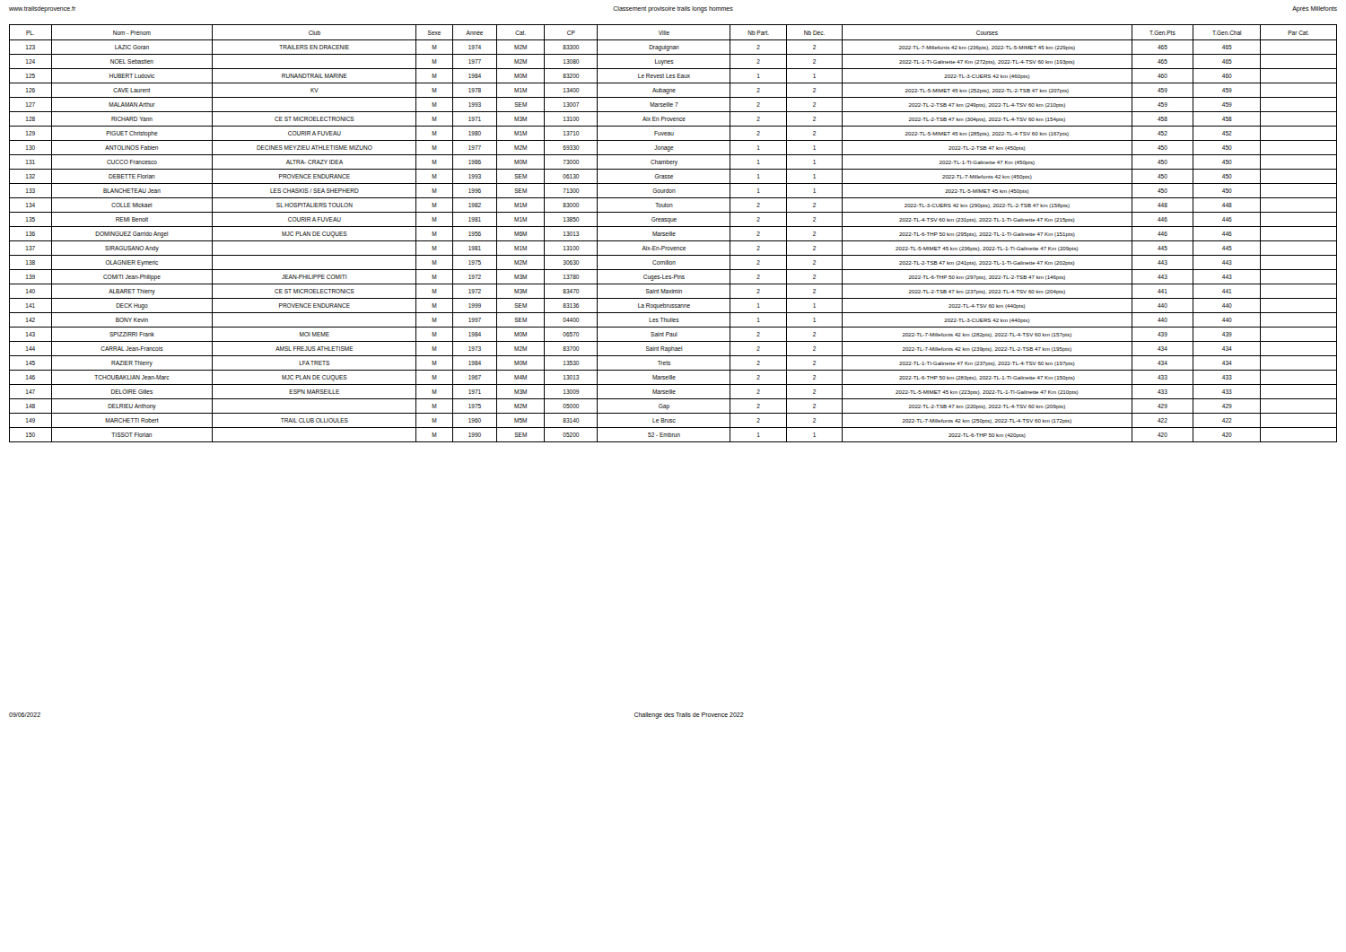www.trailsdeprovence.fr
Classement provisoire trails longs hommes
Après Millefonts
| PL. | Nom - Prénom | Club | Sexe | Année | Cat. | CP | Ville | Nb Part. | Nb Déc. | Courses | T.Gen.Pts | T.Gen.Chal | Par Cat. |
| --- | --- | --- | --- | --- | --- | --- | --- | --- | --- | --- | --- | --- | --- |
| 123 | LAZIC Goran | TRAILERS EN DRACENIE | M | 1974 | M2M | 83300 | Draguignan | 2 | 2 | 2022-TL-7-Millefonts 42 km (236pts), 2022-TL-5-MIMET 45 km (229pts) | 465 | 465 | |
| 124 | NOEL Sebastien | | M | 1977 | M2M | 13080 | Luynes | 2 | 2 | 2022-TL-1-Tl-Galinette 47 Km (272pts), 2022-TL-4-TSV 60 km (193pts) | 465 | 465 | |
| 125 | HUBERT Ludovic | RUNANDTRAIL MARINE | M | 1984 | M0M | 83200 | Le Revest Les Eaux | 1 | 1 | 2022-TL-3-CUERS 42 km (460pts) | 460 | 460 | |
| 126 | CAVE Laurent | KV | M | 1978 | M1M | 13400 | Aubagne | 2 | 2 | 2022-TL-5-MIMET 45 km (252pts), 2022-TL-2-TSB 47 km (207pts) | 459 | 459 | |
| 127 | MALAMAN Arthur | | M | 1993 | SEM | 13007 | Marseille 7 | 2 | 2 | 2022-TL-2-TSB 47 km (249pts), 2022-TL-4-TSV 60 km (210pts) | 459 | 459 | |
| 128 | RICHARD Yann | CE ST MICROELECTRONICS | M | 1971 | M3M | 13100 | Aix En Provence | 2 | 2 | 2022-TL-2-TSB 47 km (304pts), 2022-TL-4-TSV 60 km (154pts) | 458 | 458 | |
| 129 | PIGUET Christophe | COURIR A FUVEAU | M | 1980 | M1M | 13710 | Fuveau | 2 | 2 | 2022-TL-5-MIMET 45 km (285pts), 2022-TL-4-TSV 60 km (167pts) | 452 | 452 | |
| 130 | ANTOLINOS Fabien | DECINES MEYZIEU ATHLETISME MIZUNO | M | 1977 | M2M | 69330 | Jonage | 1 | 1 | 2022-TL-2-TSB 47 km (450pts) | 450 | 450 | |
| 131 | CUCCO Francesco | ALTRA- CRAZY IDEA | M | 1986 | M0M | 73000 | Chambery | 1 | 1 | 2022-TL-1-Tl-Galinette 47 Km (450pts) | 450 | 450 | |
| 132 | DEBETTE Florian | PROVENCE ENDURANCE | M | 1993 | SEM | 06130 | Grasse | 1 | 1 | 2022-TL-7-Millefonts 42 km (450pts) | 450 | 450 | |
| 133 | BLANCHETEAU Jean | LES CHASKIS / SEA SHEPHERD | M | 1996 | SEM | 71300 | Gourdon | 1 | 1 | 2022-TL-5-MIMET 45 km (450pts) | 450 | 450 | |
| 134 | COLLE Mickael | SL HOSPITALIERS TOULON | M | 1982 | M1M | 83000 | Toulon | 2 | 2 | 2022-TL-3-CUERS 42 km (290pts), 2022-TL-2-TSB 47 km (158pts) | 448 | 448 | |
| 135 | REMI Benoit | COURIR A FUVEAU | M | 1981 | M1M | 13850 | Greasque | 2 | 2 | 2022-TL-4-TSV 60 km (231pts), 2022-TL-1-Tl-Galinette 47 Km (215pts) | 446 | 446 | |
| 136 | DOMINGUEZ Garrido Angel | MJC PLAN DE CUQUES | M | 1956 | M6M | 13013 | Marseille | 2 | 2 | 2022-TL-6-THP 50 km (295pts), 2022-TL-1-Tl-Galinette 47 Km (151pts) | 446 | 446 | |
| 137 | SIRAGUSANO Andy | | M | 1981 | M1M | 13100 | Aix-En-Provence | 2 | 2 | 2022-TL-5-MIMET 45 km (236pts), 2022-TL-1-Tl-Galinette 47 Km (209pts) | 445 | 445 | |
| 138 | OLAGNIER Eymeric | | M | 1975 | M2M | 30630 | Cornillon | 2 | 2 | 2022-TL-2-TSB 47 km (241pts), 2022-TL-1-Tl-Galinette 47 Km (202pts) | 443 | 443 | |
| 139 | COMITI Jean-Philippe | JEAN-PHILIPPE COMITI | M | 1972 | M3M | 13780 | Cuges-Les-Pins | 2 | 2 | 2022-TL-6-THP 50 km (297pts), 2022-TL-2-TSB 47 km (146pts) | 443 | 443 | |
| 140 | ALBARET Thierry | CE ST MICROELECTRONICS | M | 1972 | M3M | 83470 | Saint Maximin | 2 | 2 | 2022-TL-2-TSB 47 km (237pts), 2022-TL-4-TSV 60 km (204pts) | 441 | 441 | |
| 141 | DECK Hugo | PROVENCE ENDURANCE | M | 1999 | SEM | 83136 | La Roquebrussanne | 1 | 1 | 2022-TL-4-TSV 60 km (440pts) | 440 | 440 | |
| 142 | BONY Kevin | | M | 1997 | SEM | 04400 | Les Thuiles | 1 | 1 | 2022-TL-3-CUERS 42 km (440pts) | 440 | 440 | |
| 143 | SPIZZIRRI Frank | MOI MEME | M | 1984 | M0M | 06570 | Saint Paul | 2 | 2 | 2022-TL-7-Millefonts 42 km (282pts), 2022-TL-4-TSV 60 km (157pts) | 439 | 439 | |
| 144 | CARRAL Jean-Francois | AMSL FREJUS ATHLETISME | M | 1973 | M2M | 83700 | Saint Raphael | 2 | 2 | 2022-TL-7-Millefonts 42 km (239pts), 2022-TL-2-TSB 47 km (195pts) | 434 | 434 | |
| 145 | RAZIER Thierry | LFA TRETS | M | 1984 | M0M | 13530 | Trets | 2 | 2 | 2022-TL-1-Tl-Galinette 47 Km (237pts), 2022-TL-4-TSV 60 km (197pts) | 434 | 434 | |
| 146 | TCHOUBAKLIAN Jean-Marc | MJC PLAN DE CUQUES | M | 1967 | M4M | 13013 | Marseille | 2 | 2 | 2022-TL-6-THP 50 km (283pts), 2022-TL-1-Tl-Galinette 47 Km (150pts) | 433 | 433 | |
| 147 | DELOIRE Gilles | ESPN MARSEILLE | M | 1971 | M3M | 13009 | Marseille | 2 | 2 | 2022-TL-5-MIMET 45 km (223pts), 2022-TL-1-Tl-Galinette 47 Km (210pts) | 433 | 433 | |
| 148 | DELRIEU Anthony | | M | 1975 | M2M | 05000 | Gap | 2 | 2 | 2022-TL-2-TSB 47 km (220pts), 2022-TL-4-TSV 60 km (209pts) | 429 | 429 | |
| 149 | MARCHETTI Robert | TRAIL CLUB OLLIOULES | M | 1960 | M5M | 83140 | Le Brusc | 2 | 2 | 2022-TL-7-Millefonts 42 km (250pts), 2022-TL-4-TSV 60 km (172pts) | 422 | 422 | |
| 150 | TISSOT Florian | | M | 1990 | SEM | 05200 | 52 - Embrun | 1 | 1 | 2022-TL-6-THP 50 km (420pts) | 420 | 420 | |
09/06/2022
Challenge des Trails de Provence 2022